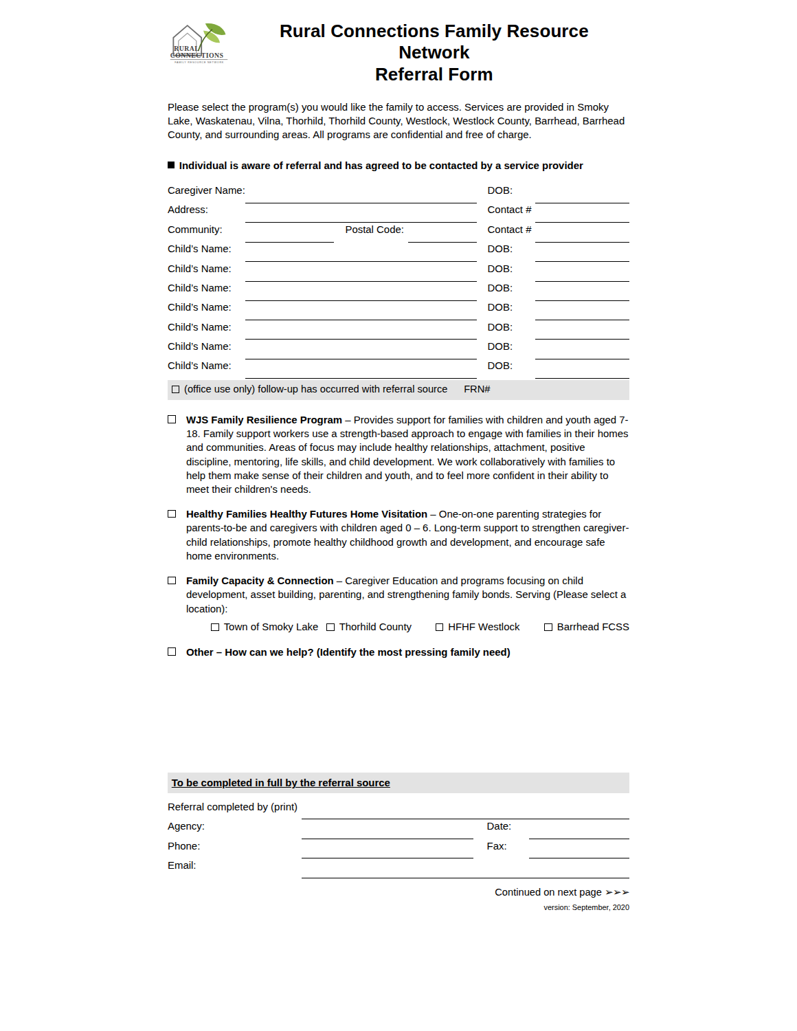RURAL CONNECTIONS FAMILY RESOURCE NETWORK
Rural Connections Family Resource Network
Referral Form
Please select the program(s) you would like the family to access. Services are provided in Smoky Lake, Waskatenau, Vilna, Thorhild, Thorhild County, Westlock, Westlock County, Barrhead, Barrhead County, and surrounding areas. All programs are confidential and free of charge.
Individual is aware of referral and has agreed to be contacted by a service provider
| Caregiver Name: | | DOB: | |
| Address: | | Contact # | |
| Community: | | Postal Code: | | Contact # | |
| Child’s Name: | | DOB: | |
| Child’s Name: | | DOB: | |
| Child’s Name: | | DOB: | |
| Child’s Name: | | DOB: | |
| Child’s Name: | | DOB: | |
| Child’s Name: | | DOB: | |
| Child’s Name: | | DOB: | |
(office use only) follow-up has occurred with referral source FRN#
WJS Family Resilience Program – Provides support for families with children and youth aged 7-18. Family support workers use a strength-based approach to engage with families in their homes and communities. Areas of focus may include healthy relationships, attachment, positive discipline, mentoring, life skills, and child development. We work collaboratively with families to help them make sense of their children and youth, and to feel more confident in their ability to meet their children's needs.
Healthy Families Healthy Futures Home Visitation – One-on-one parenting strategies for parents-to-be and caregivers with children aged 0 – 6. Long-term support to strengthen caregiver-child relationships, promote healthy childhood growth and development, and encourage safe home environments.
Family Capacity & Connection – Caregiver Education and programs focusing on child development, asset building, parenting, and strengthening family bonds. Serving (Please select a location):
Town of Smoky Lake Thorhild County HFHF Westlock Barrhead FCSS
Other – How can we help? (Identify the most pressing family need)
To be completed in full by the referral source
| Referral completed by (print) | |
| Agency: | | Date: | |
| Phone: | | Fax: | |
| Email: | |
Continued on next page ➢➢➢
version: September, 2020